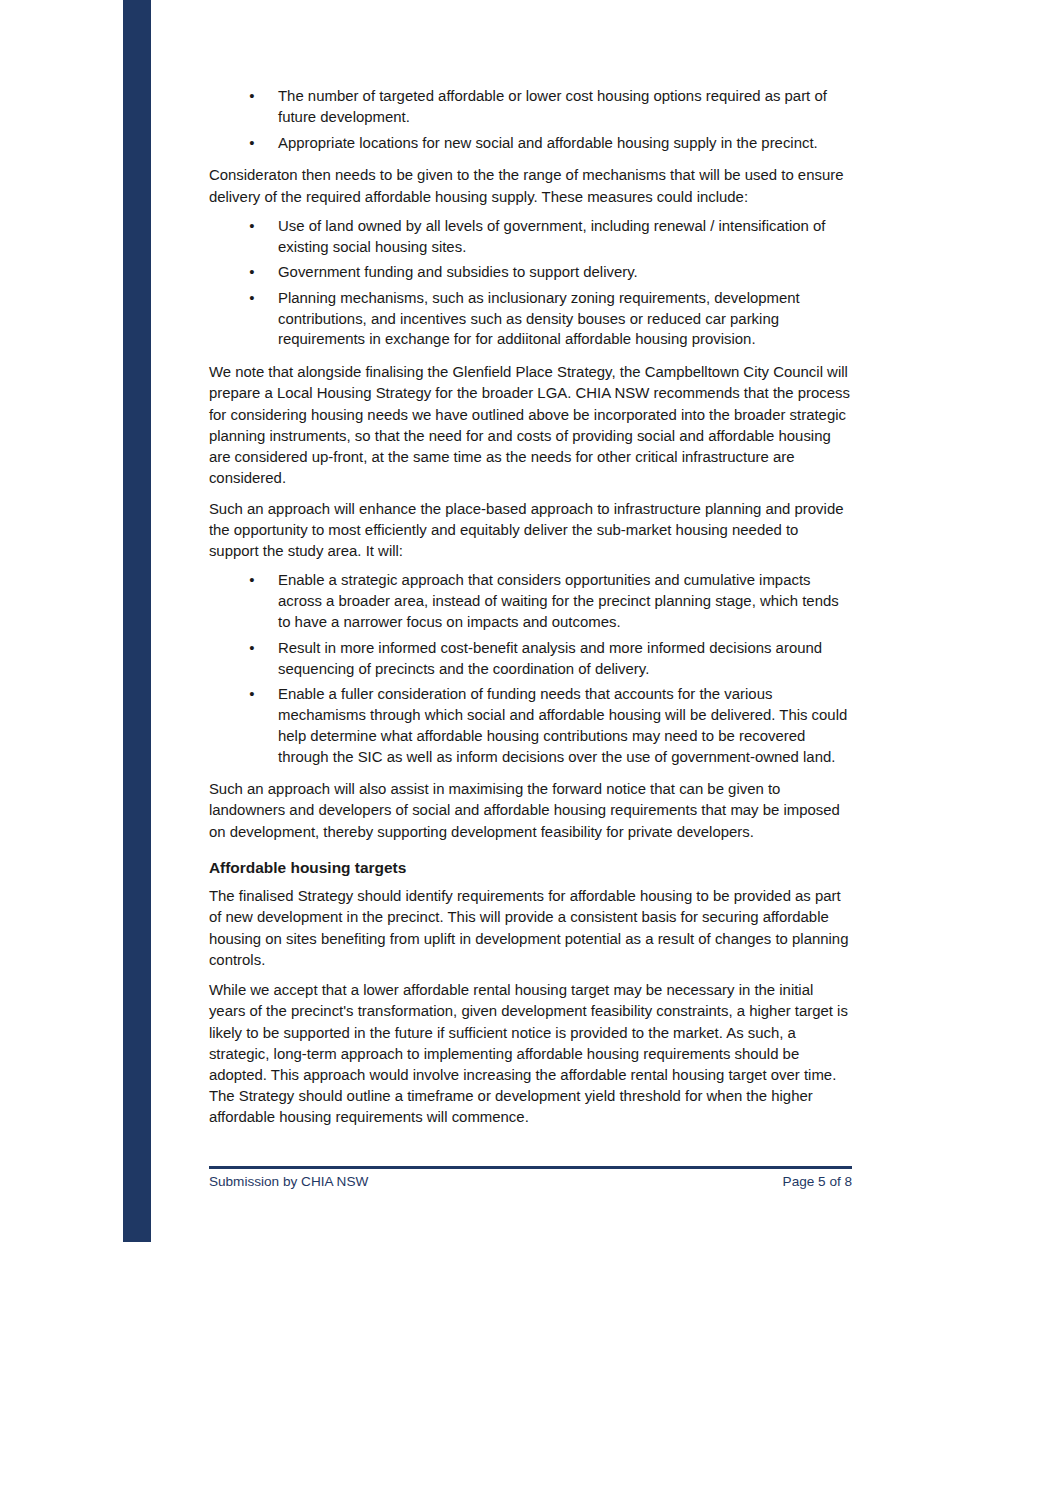The number of targeted affordable or lower cost housing options required as part of future development.
Appropriate locations for new social and affordable housing supply in the precinct.
Consideraton then needs to be given to the the range of mechanisms that will be used to ensure delivery of the required affordable housing supply. These measures could include:
Use of land owned by all levels of government, including renewal / intensification of existing social housing sites.
Government funding and subsidies to support delivery.
Planning mechanisms, such as inclusionary zoning requirements, development contributions, and incentives such as density bouses or reduced car parking requirements in exchange for for addiitonal affordable housing provision.
We note that alongside finalising the Glenfield Place Strategy, the Campbelltown City Council will prepare a Local Housing Strategy for the broader LGA. CHIA NSW recommends that the process for considering housing needs we have outlined above be incorporated into the broader strategic planning instruments, so that the need for and costs of providing social and affordable housing are considered up-front, at the same time as the needs for other critical infrastructure are considered.
Such an approach will enhance the place-based approach to infrastructure planning and provide the opportunity to most efficiently and equitably deliver the sub-market housing needed to support the study area. It will:
Enable a strategic approach that considers opportunities and cumulative impacts across a broader area, instead of waiting for the precinct planning stage, which tends to have a narrower focus on impacts and outcomes.
Result in more informed cost-benefit analysis and more informed decisions around sequencing of precincts and the coordination of delivery.
Enable a fuller consideration of funding needs that accounts for the various mechamisms through which social and affordable housing will be delivered. This could help determine what affordable housing contributions may need to be recovered through the SIC as well as inform decisions over the use of government-owned land.
Such an approach will also assist in maximising the forward notice that can be given to landowners and developers of social and affordable housing requirements that may be imposed on development, thereby supporting development feasibility for private developers.
Affordable housing targets
The finalised Strategy should identify requirements for affordable housing to be provided as part of new development in the precinct. This will provide a consistent basis for securing affordable housing on sites benefiting from uplift in development potential as a result of changes to planning controls.
While we accept that a lower affordable rental housing target may be necessary in the initial years of the precinct's transformation, given development feasibility constraints, a higher target is likely to be supported in the future if sufficient notice is provided to the market. As such, a strategic, long-term approach to implementing affordable housing requirements should be adopted. This approach would involve increasing the affordable rental housing target over time. The Strategy should outline a timeframe or development yield threshold for when the higher affordable housing requirements will commence.
Submission by CHIA NSW
Page 5 of 8